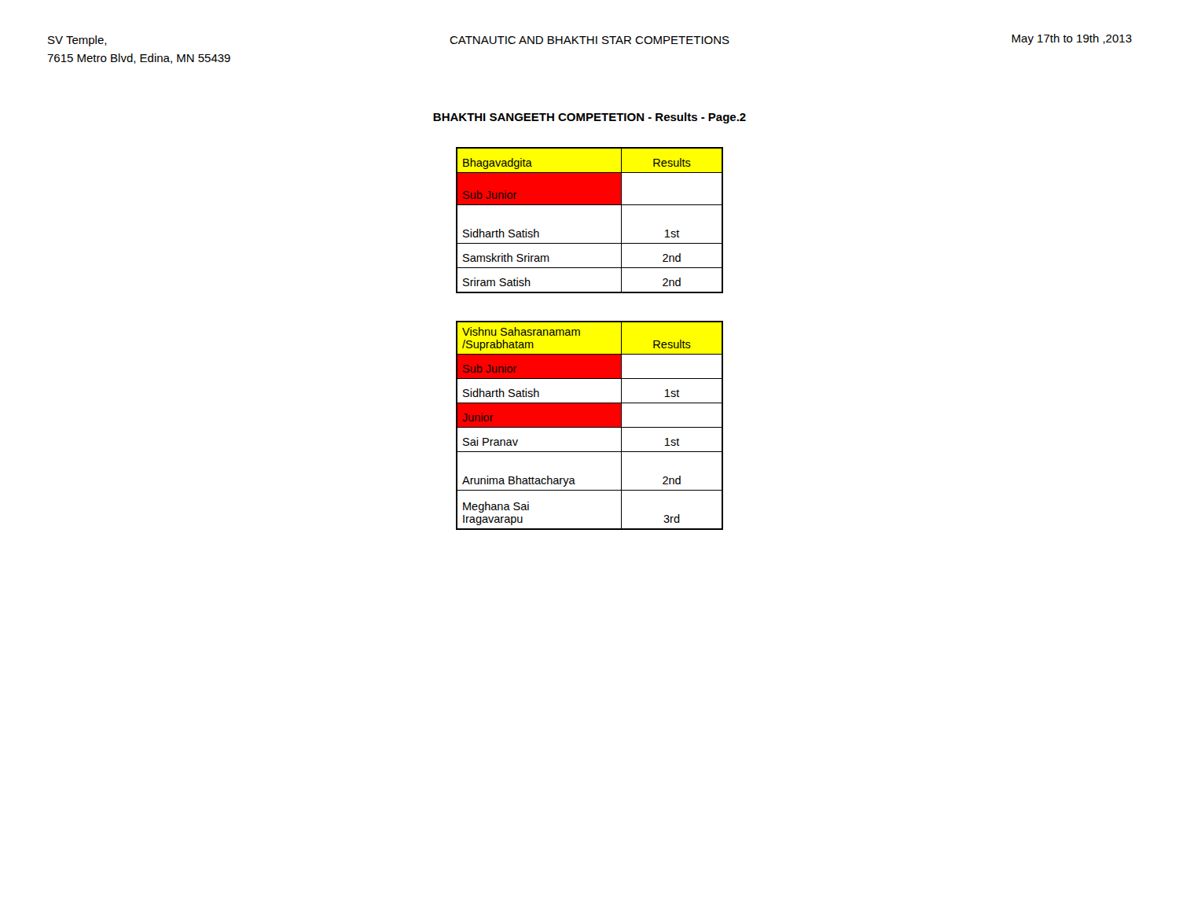SV Temple,
7615 Metro Blvd, Edina, MN 55439
CATNAUTIC AND BHAKTHI STAR COMPETETIONS
May 17th to 19th ,2013
BHAKTHI SANGEETH COMPETETION - Results - Page.2
| Bhagavadgita | Results |
| Sub Junior | |
| Sidharth Satish | 1st |
| Samskrith Sriram | 2nd |
| Sriram Satish | 2nd |
| Vishnu Sahasranamam /Suprabhatam | Results |
| Sub Junior | |
| Sidharth Satish | 1st |
| Junior | |
| Sai Pranav | 1st |
| Arunima Bhattacharya | 2nd |
| Meghana Sai Iragavarapu | 3rd |